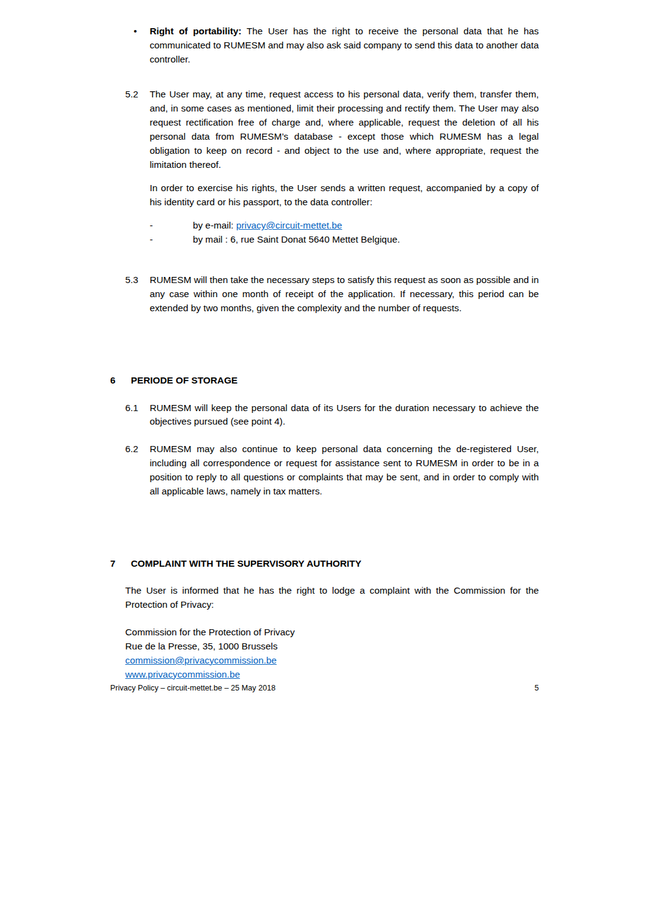Right of portability: The User has the right to receive the personal data that he has communicated to RUMESM and may also ask said company to send this data to another data controller.
5.2
The User may, at any time, request access to his personal data, verify them, transfer them, and, in some cases as mentioned, limit their processing and rectify them. The User may also request rectification free of charge and, where applicable, request the deletion of all his personal data from RUMESM’s database - except those which RUMESM has a legal obligation to keep on record - and object to the use and, where appropriate, request the limitation thereof.
In order to exercise his rights, the User sends a written request, accompanied by a copy of his identity card or his passport, to the data controller:
-by e-mail: privacy@circuit-mettet.be
-by mail : 6, rue Saint Donat 5640 Mettet Belgique.
5.3
RUMESM will then take the necessary steps to satisfy this request as soon as possible and in any case within one month of receipt of the application. If necessary, this period can be extended by two months, given the complexity and the number of requests.
6 PERIODE OF STORAGE
6.1
RUMESM will keep the personal data of its Users for the duration necessary to achieve the objectives pursued (see point 4).
6.2
RUMESM may also continue to keep personal data concerning the de-registered User, including all correspondence or request for assistance sent to RUMESM in order to be in a position to reply to all questions or complaints that may be sent, and in order to comply with all applicable laws, namely in tax matters.
7 COMPLAINT WITH THE SUPERVISORY AUTHORITY
The User is informed that he has the right to lodge a complaint with the Commission for the Protection of Privacy:
Commission for the Protection of Privacy
Rue de la Presse, 35, 1000 Brussels
commission@privacycommission.be
www.privacycommission.be
Privacy Policy – circuit-mettet.be – 25 May 2018
5